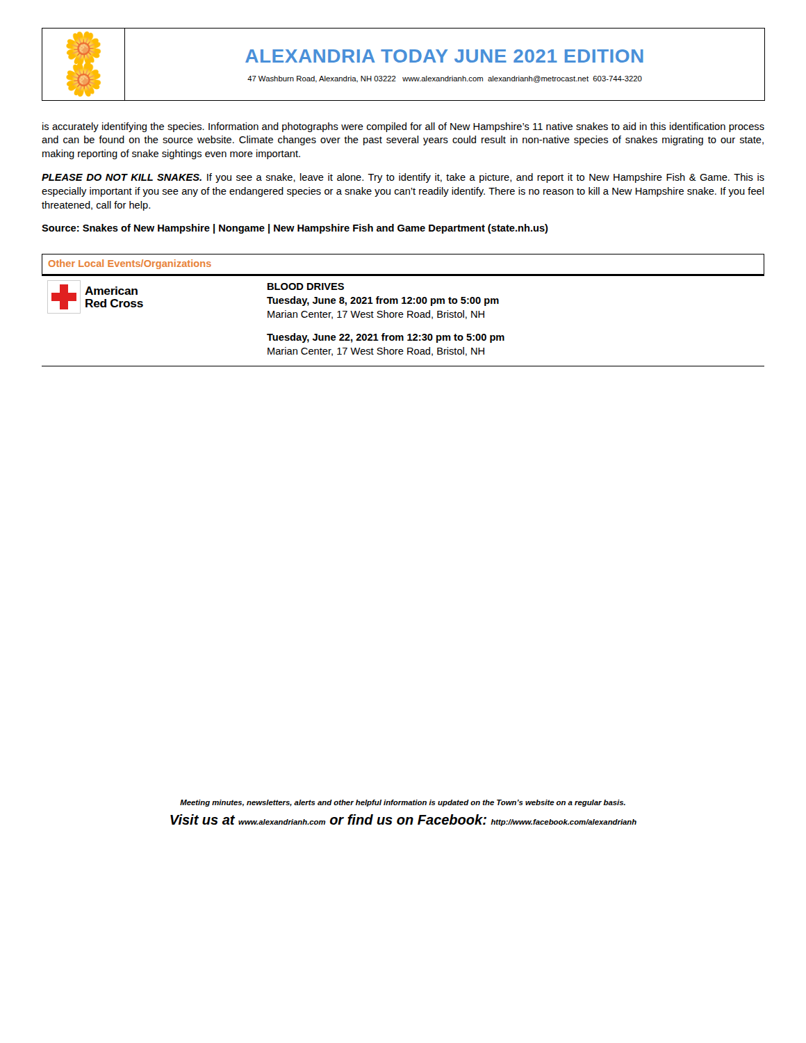🌼🌼
ALEXANDRIA TODAY JUNE 2021 EDITION
47 Washburn Road, Alexandria, NH 03222 www.alexandrianh.com alexandrianh@metrocast.net 603-744-3220
is accurately identifying the species. Information and photographs were compiled for all of New Hampshire’s 11 native snakes to aid in this identification process and can be found on the source website. Climate changes over the past several years could result in non-native species of snakes migrating to our state, making reporting of snake sightings even more important.
PLEASE DO NOT KILL SNAKES. If you see a snake, leave it alone. Try to identify it, take a picture, and report it to New Hampshire Fish & Game. This is especially important if you see any of the endangered species or a snake you can’t readily identify. There is no reason to kill a New Hampshire snake. If you feel threatened, call for help.
Source: Snakes of New Hampshire | Nongame | New Hampshire Fish and Game Department (state.nh.us)
Other Local Events/Organizations
| American Red Cross | BLOOD DRIVES Tuesday, June 8, 2021 from 12:00 pm to 5:00 pm Marian Center, 17 West Shore Road, Bristol, NH Tuesday, June 22, 2021 from 12:30 pm to 5:00 pm Marian Center, 17 West Shore Road, Bristol, NH |
Meeting minutes, newsletters, alerts and other helpful information is updated on the Town’s website on a regular basis.
Visit us at www.alexandrianh.com or find us on Facebook: http://www.facebook.com/alexandrianh